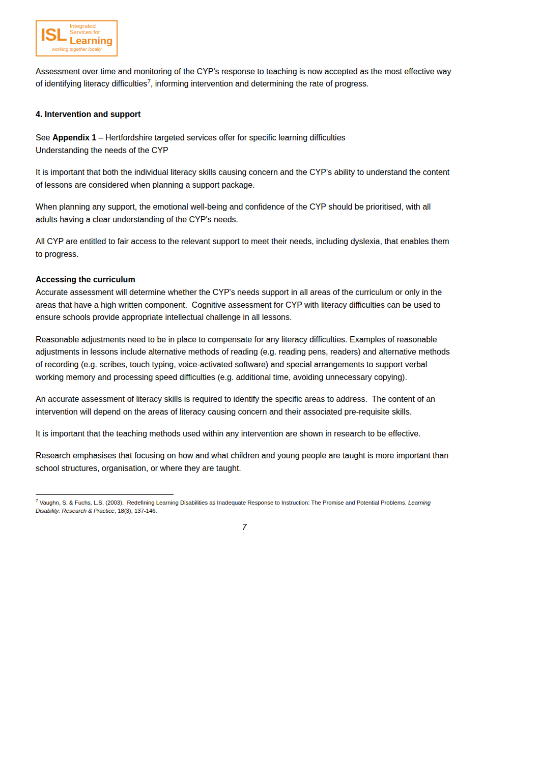ISL Integrated Services for Learning
working together locally
Assessment over time and monitoring of the CYP's response to teaching is now accepted as the most effective way of identifying literacy difficulties7, informing intervention and determining the rate of progress.
4. Intervention and support
See Appendix 1 – Hertfordshire targeted services offer for specific learning difficulties
Understanding the needs of the CYP
It is important that both the individual literacy skills causing concern and the CYP's ability to understand the content of lessons are considered when planning a support package.
When planning any support, the emotional well-being and confidence of the CYP should be prioritised, with all adults having a clear understanding of the CYP's needs.
All CYP are entitled to fair access to the relevant support to meet their needs, including dyslexia, that enables them to progress.
Accessing the curriculum
Accurate assessment will determine whether the CYP's needs support in all areas of the curriculum or only in the areas that have a high written component. Cognitive assessment for CYP with literacy difficulties can be used to ensure schools provide appropriate intellectual challenge in all lessons.
Reasonable adjustments need to be in place to compensate for any literacy difficulties. Examples of reasonable adjustments in lessons include alternative methods of reading (e.g. reading pens, readers) and alternative methods of recording (e.g. scribes, touch typing, voice-activated software) and special arrangements to support verbal working memory and processing speed difficulties (e.g. additional time, avoiding unnecessary copying).
An accurate assessment of literacy skills is required to identify the specific areas to address. The content of an intervention will depend on the areas of literacy causing concern and their associated pre-requisite skills.
It is important that the teaching methods used within any intervention are shown in research to be effective.
Research emphasises that focusing on how and what children and young people are taught is more important than school structures, organisation, or where they are taught.
7 Vaughn, S. & Fuchs, L.S. (2003). Redefining Learning Disabilities as Inadequate Response to Instruction: The Promise and Potential Problems. Learning Disability: Research & Practice, 18(3), 137-146.
7